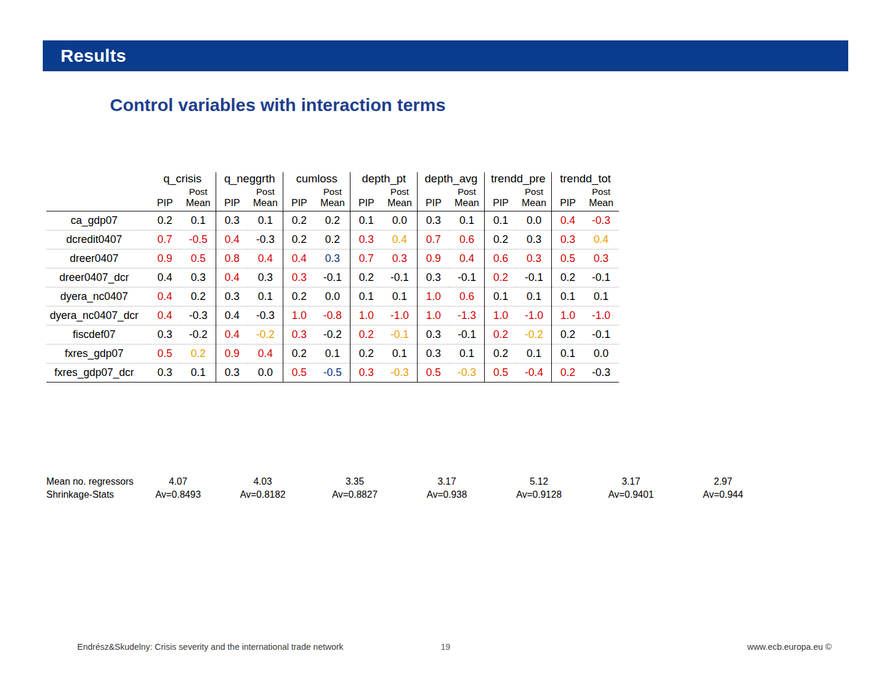Results
Control variables with interaction terms
| | q_crisis | q_neggrth | cumloss | depth_pt | depth_avg | trendd_pre | trendd_tot |
| --- | --- | --- | --- | --- | --- | --- | --- |
| | | Post | | Post | | Post | | Post | | Post | | Post | | Post |
| | PIP | Mean | PIP | Mean | PIP | Mean | PIP | Mean | PIP | Mean | PIP | Mean | PIP | Mean |
| ca_gdp07 | 0.2 | 0.1 | 0.3 | 0.1 | 0.2 | 0.2 | 0.1 | 0.0 | 0.3 | 0.1 | 0.1 | 0.0 | 0.4 | -0.3 |
| dcredit0407 | 0.7 | -0.5 | 0.4 | -0.3 | 0.2 | 0.2 | 0.3 | 0.4 | 0.7 | 0.6 | 0.2 | 0.3 | 0.3 | 0.4 |
| dreer0407 | 0.9 | 0.5 | 0.8 | 0.4 | 0.4 | 0.3 | 0.7 | 0.3 | 0.9 | 0.4 | 0.6 | 0.3 | 0.5 | 0.3 |
| dreer0407_dcr | 0.4 | 0.3 | 0.4 | 0.3 | 0.3 | -0.1 | 0.2 | -0.1 | 0.3 | -0.1 | 0.2 | -0.1 | 0.2 | -0.1 |
| dyera_nc0407 | 0.4 | 0.2 | 0.3 | 0.1 | 0.2 | 0.0 | 0.1 | 0.1 | 1.0 | 0.6 | 0.1 | 0.1 | 0.1 | 0.1 |
| dyera_nc0407_dcr | 0.4 | -0.3 | 0.4 | -0.3 | 1.0 | -0.8 | 1.0 | -1.0 | 1.0 | -1.3 | 1.0 | -1.0 | 1.0 | -1.0 |
| fiscdef07 | 0.3 | -0.2 | 0.4 | -0.2 | 0.3 | -0.2 | 0.2 | -0.1 | 0.3 | -0.1 | 0.2 | -0.2 | 0.2 | -0.1 |
| fxres_gdp07 | 0.5 | 0.2 | 0.9 | 0.4 | 0.2 | 0.1 | 0.2 | 0.1 | 0.3 | 0.1 | 0.2 | 0.1 | 0.1 | 0.0 |
| fxres_gdp07_dcr | 0.3 | 0.1 | 0.3 | 0.0 | 0.5 | -0.5 | 0.3 | -0.3 | 0.5 | -0.3 | 0.5 | -0.4 | 0.2 | -0.3 |
| Mean no. regressors | 4.07 | 4.03 | 3.35 | 3.17 | 5.12 | 3.17 | 2.97 |
| Shrinkage-Stats | Av=0.8493 | Av=0.8182 | Av=0.8827 | Av=0.938 | Av=0.9128 | Av=0.9401 | Av=0.944 |
Endrész&Skudelny: Crisis severity and the international trade network 19 www.ecb.europa.eu ©